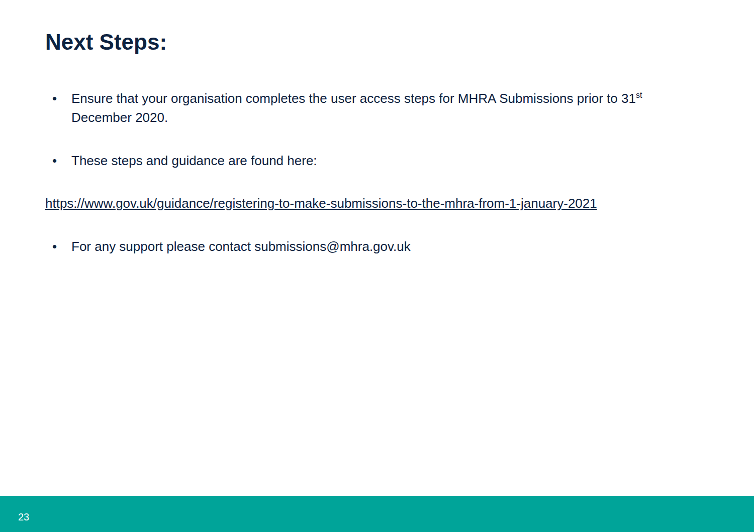Next Steps:
Ensure that your organisation completes the user access steps for MHRA Submissions prior to 31st December 2020.
These steps and guidance are found here:
https://www.gov.uk/guidance/registering-to-make-submissions-to-the-mhra-from-1-january-2021
For any support please contact submissions@mhra.gov.uk
23